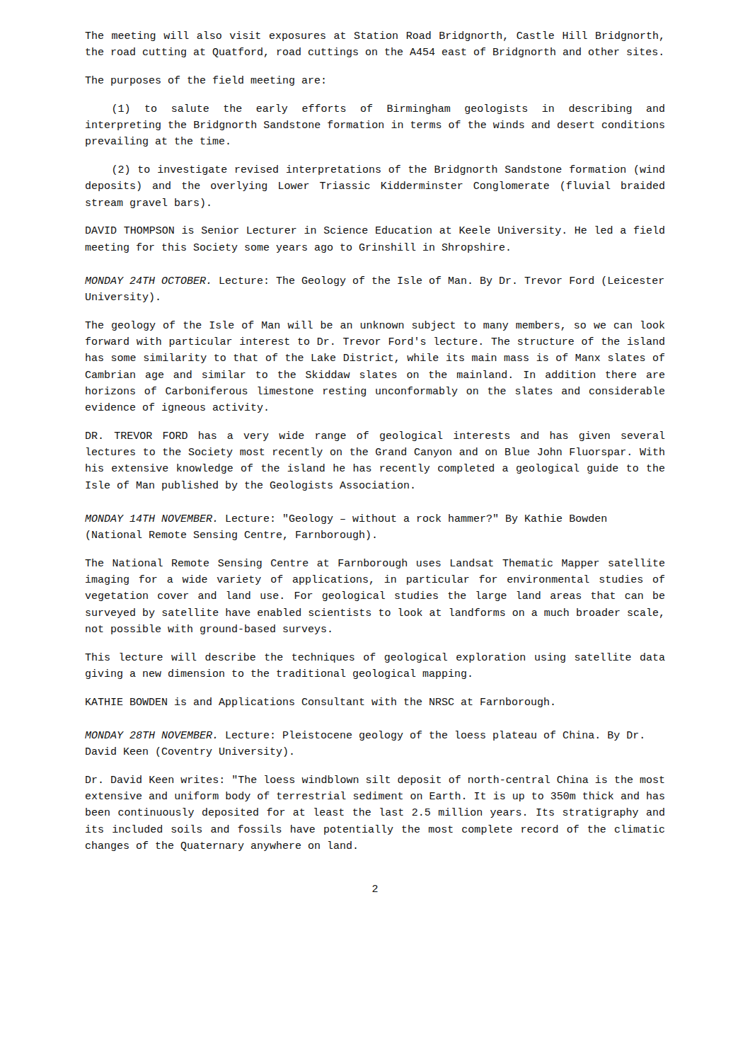The meeting will also visit exposures at Station Road Bridgnorth, Castle Hill Bridgnorth, the road cutting at Quatford, road cuttings on the A454 east of Bridgnorth and other sites.
The purposes of the field meeting are:
(1) to salute the early efforts of Birmingham geologists in describing and interpreting the Bridgnorth Sandstone formation in terms of the winds and desert conditions prevailing at the time.
(2) to investigate revised interpretations of the Bridgnorth Sandstone formation (wind deposits) and the overlying Lower Triassic Kidderminster Conglomerate (fluvial braided stream gravel bars).
DAVID THOMPSON is Senior Lecturer in Science Education at Keele University. He led a field meeting for this Society some years ago to Grinshill in Shropshire.
MONDAY 24TH OCTOBER. Lecture: The Geology of the Isle of Man. By Dr. Trevor Ford (Leicester University).
The geology of the Isle of Man will be an unknown subject to many members, so we can look forward with particular interest to Dr. Trevor Ford's lecture. The structure of the island has some similarity to that of the Lake District, while its main mass is of Manx slates of Cambrian age and similar to the Skiddaw slates on the mainland. In addition there are horizons of Carboniferous limestone resting unconformably on the slates and considerable evidence of igneous activity.
DR. TREVOR FORD has a very wide range of geological interests and has given several lectures to the Society most recently on the Grand Canyon and on Blue John Fluorspar. With his extensive knowledge of the island he has recently completed a geological guide to the Isle of Man published by the Geologists Association.
MONDAY 14TH NOVEMBER. Lecture: "Geology – without a rock hammer?" By Kathie Bowden (National Remote Sensing Centre, Farnborough).
The National Remote Sensing Centre at Farnborough uses Landsat Thematic Mapper satellite imaging for a wide variety of applications, in particular for environmental studies of vegetation cover and land use. For geological studies the large land areas that can be surveyed by satellite have enabled scientists to look at landforms on a much broader scale, not possible with ground-based surveys.
This lecture will describe the techniques of geological exploration using satellite data giving a new dimension to the traditional geological mapping.
KATHIE BOWDEN is and Applications Consultant with the NRSC at Farnborough.
MONDAY 28TH NOVEMBER. Lecture: Pleistocene geology of the loess plateau of China. By Dr. David Keen (Coventry University).
Dr. David Keen writes: "The loess windblown silt deposit of north-central China is the most extensive and uniform body of terrestrial sediment on Earth. It is up to 350m thick and has been continuously deposited for at least the last 2.5 million years. Its stratigraphy and its included soils and fossils have potentially the most complete record of the climatic changes of the Quaternary anywhere on land.
2